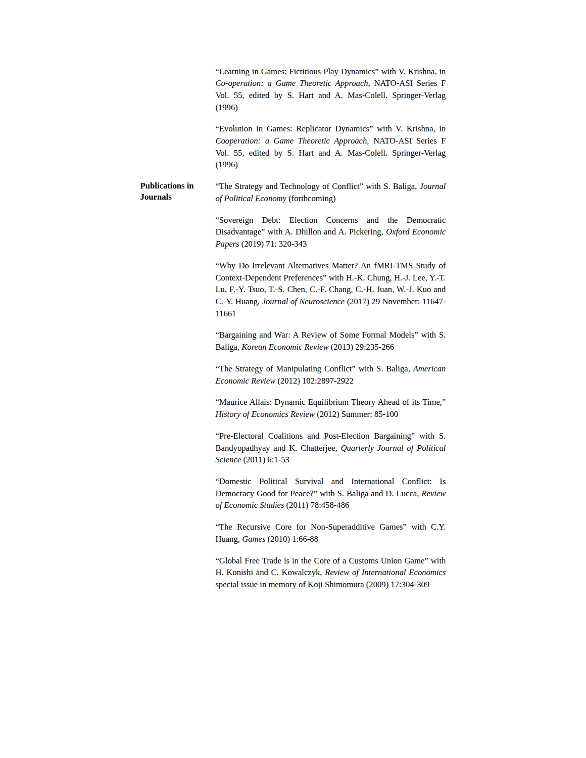“Learning in Games: Fictitious Play Dynamics” with V. Krishna, in Co-operation: a Game Theoretic Approach, NATO-ASI Series F Vol. 55, edited by S. Hart and A. Mas-Colell. Springer-Verlag (1996)
“Evolution in Games: Replicator Dynamics” with V. Krishna, in Cooperation: a Game Theoretic Approach, NATO-ASI Series F Vol. 55, edited by S. Hart and A. Mas-Colell. Springer-Verlag (1996)
Publications in Journals
“The Strategy and Technology of Conflict” with S. Baliga, Journal of Political Economy (forthcoming)
“Sovereign Debt: Election Concerns and the Democratic Disadvantage” with A. Dhillon and A. Pickering, Oxford Economic Papers (2019) 71: 320-343
“Why Do Irrelevant Alternatives Matter? An fMRI-TMS Study of Context-Dependent Preferences” with H.-K. Chung, H.-J. Lee, Y.-T. Lu, F.-Y. Tsuo, T.-S. Chen, C.-F. Chang, C.-H. Juan, W.-J. Kuo and C.-Y. Huang, Journal of Neuroscience (2017) 29 November: 11647-11661
“Bargaining and War: A Review of Some Formal Models” with S. Baliga, Korean Economic Review (2013) 29:235-266
“The Strategy of Manipulating Conflict” with S. Baliga, American Economic Review (2012) 102:2897-2922
“Maurice Allais: Dynamic Equilibrium Theory Ahead of its Time,” History of Economics Review (2012) Summer: 85-100
“Pre-Electoral Coalitions and Post-Election Bargaining” with S. Bandyopadhyay and K. Chatterjee, Quarterly Journal of Political Science (2011) 6:1-53
“Domestic Political Survival and International Conflict: Is Democracy Good for Peace?” with S. Baliga and D. Lucca, Review of Economic Studies (2011) 78:458-486
“The Recursive Core for Non-Superadditive Games” with C.Y. Huang, Games (2010) 1:66-88
“Global Free Trade is in the Core of a Customs Union Game” with H. Konishi and C. Kowalczyk, Review of International Economics special issue in memory of Koji Shimomura (2009) 17:304-309